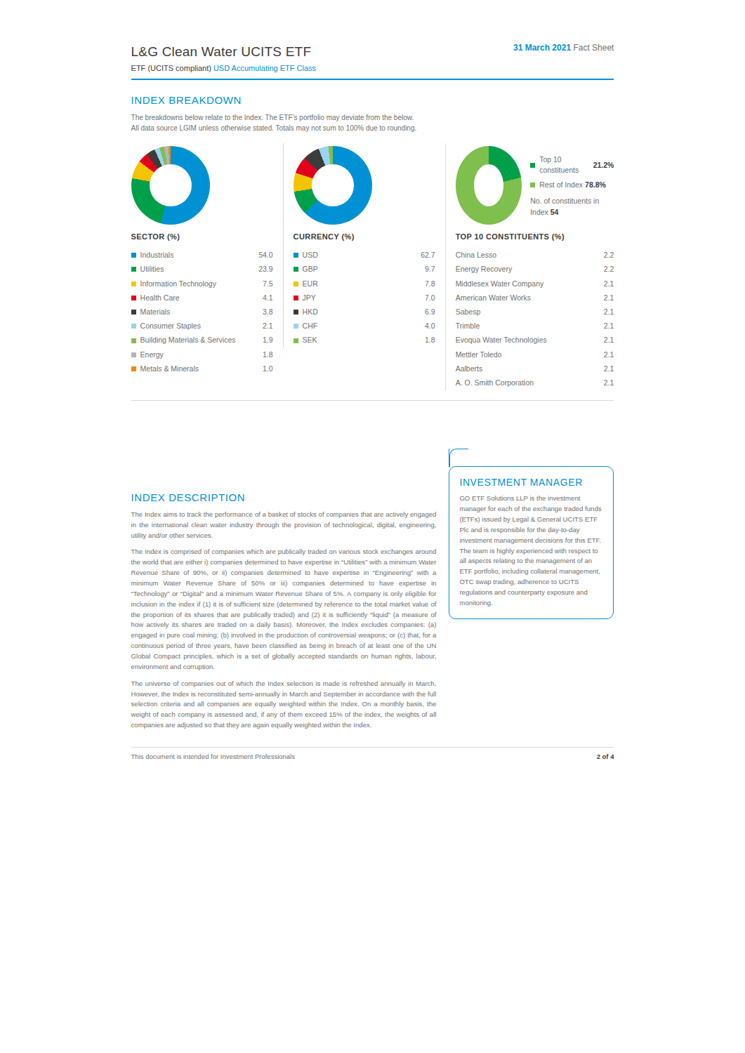L&G Clean Water UCITS ETF
ETF (UCITS compliant) USD Accumulating ETF Class
31 March 2021 Fact Sheet
Index Breakdown
The breakdowns below relate to the Index. The ETF’s portfolio may deviate from the below.
All data source LGIM unless otherwise stated. Totals may not sum to 100% due to rounding.
Sector (%)
Industrials 54.0
Utilities 23.9
Information Technology 7.5
Health Care 4.1
Materials 3.8
Consumer Staples 2.1
Building Materials & Services 1.9
Energy 1.8
Metals & Minerals 1.0
Currency (%)
USD 62.7
GBP 9.7
EUR 7.8
JPY 7.0
HKD 6.9
CHF 4.0
SEK 1.8
Top 10 constituents 21.2%
Rest of Index 78.8%
No. of constituents in Index 54
Top 10 Constituents (%)
| China Lesso | 2.2 |
| Energy Recovery | 2.2 |
| Middlesex Water Company | 2.1 |
| American Water Works | 2.1 |
| Sabesp | 2.1 |
| Trimble | 2.1 |
| Evoqua Water Technologies | 2.1 |
| Mettler Toledo | 2.1 |
| Aalberts | 2.1 |
| A. O. Smith Corporation | 2.1 |
Index Description
The Index aims to track the performance of a basket of stocks of companies that are actively engaged in the international clean water industry through the provision of technological, digital, engineering, utility and/or other services.
The Index is comprised of companies which are publically traded on various stock exchanges around the world that are either i) companies determined to have expertise in “Utilities” with a minimum Water Revenue Share of 90%, or ii) companies determined to have expertise in “Engineering” with a minimum Water Revenue Share of 50% or iii) companies determined to have expertise in “Technology” or “Digital” and a minimum Water Revenue Share of 5%. A company is only eligible for inclusion in the index if (1) it is of sufficient size (determined by reference to the total market value of the proportion of its shares that are publically traded) and (2) it is sufficiently “liquid” (a measure of how actively its shares are traded on a daily basis). Moreover, the Index excludes companies: (a) engaged in pure coal mining; (b) involved in the production of controversial weapons; or (c) that, for a continuous period of three years, have been classified as being in breach of at least one of the UN Global Compact principles, which is a set of globally accepted standards on human rights, labour, environment and corruption.
The universe of companies out of which the Index selection is made is refreshed annually in March. However, the Index is reconstituted semi-annually in March and September in accordance with the full selection criteria and all companies are equally weighted within the Index. On a monthly basis, the weight of each company is assessed and, if any of them exceed 15% of the index, the weights of all companies are adjusted so that they are again equally weighted within the Index.
Investment Manager
GO ETF Solutions LLP is the investment manager for each of the exchange traded funds (ETFs) issued by Legal & General UCITS ETF Plc and is responsible for the day-to-day investment management decisions for this ETF. The team is highly experienced with respect to all aspects relating to the management of an ETF portfolio, including collateral management, OTC swap trading, adherence to UCITS regulations and counterparty exposure and monitoring.
This document is intended for Investment Professionals
2 of 4